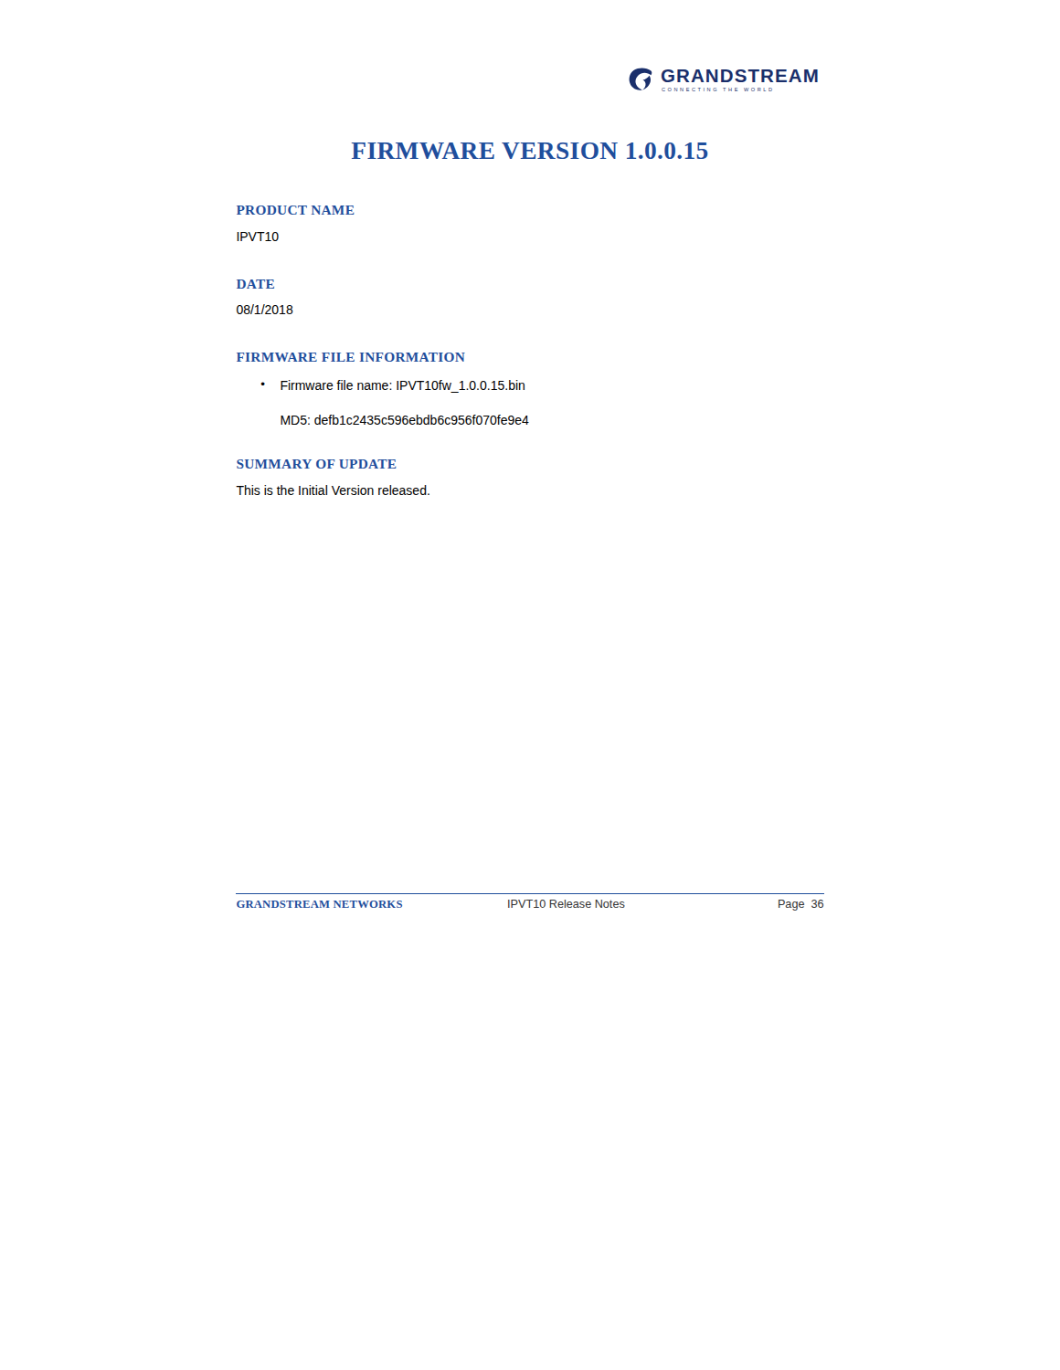GRANDSTREAM
CONNECTING THE WORLD
FIRMWARE VERSION 1.0.0.15
PRODUCT NAME
IPVT10
DATE
08/1/2018
FIRMWARE FILE INFORMATION
Firmware file name: IPVT10fw_1.0.0.15.bin
MD5: defb1c2435c596ebdb6c956f070fe9e4
SUMMARY OF UPDATE
This is the Initial Version released.
GRANDSTREAM NETWORKS
IPVT10 Release Notes
Page 36